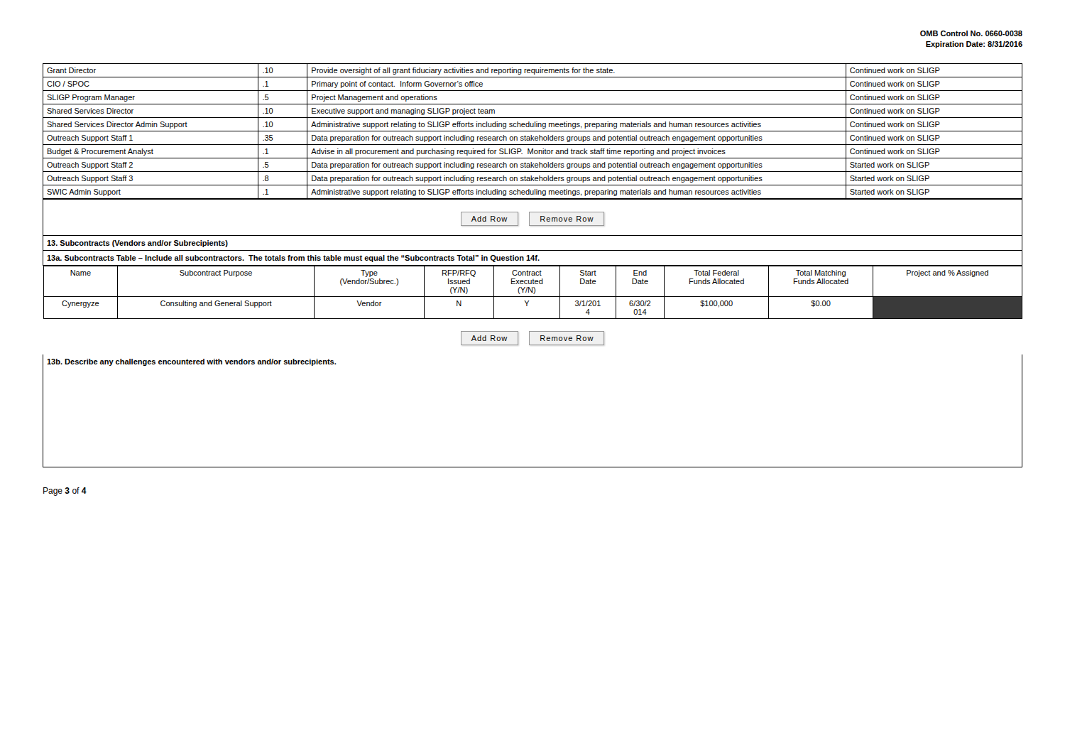OMB Control No. 0660-0038
Expiration Date: 8/31/2016
| Grant Director | .10 | Provide oversight of all grant fiduciary activities and reporting requirements for the state. | Continued work on SLIGP |
| CIO / SPOC | .1 | Primary point of contact. Inform Governor’s office | Continued work on SLIGP |
| SLIGP Program Manager | .5 | Project Management and operations | Continued work on SLIGP |
| Shared Services Director | .10 | Executive support and managing SLIGP project team | Continued work on SLIGP |
| Shared Services Director Admin Support | .10 | Administrative support relating to SLIGP efforts including scheduling meetings, preparing materials and human resources activities | Continued work on SLIGP |
| Outreach Support Staff 1 | .35 | Data preparation for outreach support including research on stakeholders groups and potential outreach engagement opportunities | Continued work on SLIGP |
| Budget & Procurement Analyst | .1 | Advise in all procurement and purchasing required for SLIGP. Monitor and track staff time reporting and project invoices | Continued work on SLIGP |
| Outreach Support Staff 2 | .5 | Data preparation for outreach support including research on stakeholders groups and potential outreach engagement opportunities | Started work on SLIGP |
| Outreach Support Staff 3 | .8 | Data preparation for outreach support including research on stakeholders groups and potential outreach engagement opportunities | Started work on SLIGP |
| SWIC Admin Support | .1 | Administrative support relating to SLIGP efforts including scheduling meetings, preparing materials and human resources activities | Started work on SLIGP |
| Add Row Remove Row |
| 13. Subcontracts (Vendors and/or Subrecipients) |
| 13a. Subcontracts Table – Include all subcontractors. The totals from this table must equal the “Subcontracts Total” in Question 14f. |
| / Name / Subcontract Purpose / Type (Vendor/Subrec.) / RFP/RFQ Issued (Y/N) / Contract Executed (Y/N) / Start Date / End Date / Total Federal Funds Allocated / Total Matching Funds Allocated / Project and % Assigned / / --- / --- / --- / --- / --- / --- / --- / --- / --- / --- / / Cynergyze / Consulting and General Support / Vendor / N / Y / 3/1/201 4 / 6/30/2 014 / $100,000 / $0.00 / / |
| Add Row Remove Row |
| 13b. Describe any challenges encountered with vendors and/or subrecipients. |
Page 3 of 4